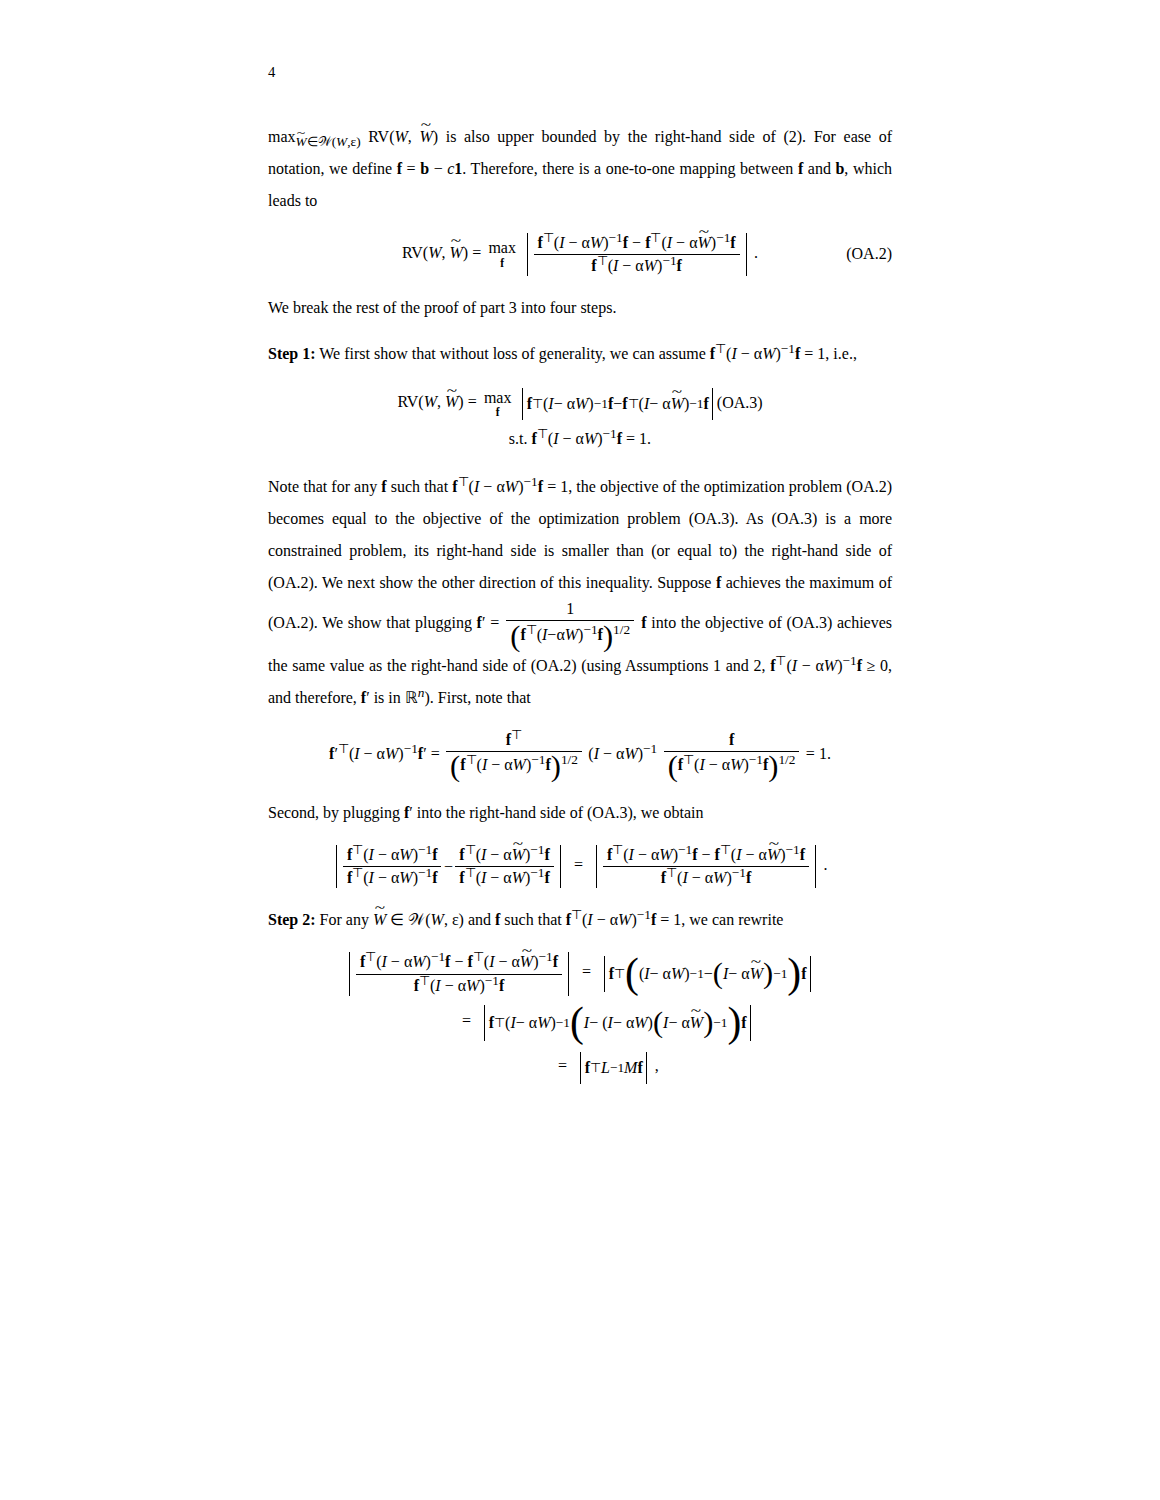4
maxW∈𝒲(W,ε) RV(W, W) is also upper bounded by the right-hand side of (2). For ease of notation, we define f = b − c 1. Therefore, there is a one-to-one mapping between f and b, which leads to
RV(W, W) = max f f⊤(I − αW)−1f − f⊤(I − αW)−1f f⊤(I − αW)−1f .
(OA.2)
We break the rest of the proof of part 3 into four steps.
Step 1: We first show that without loss of generality, we can assume f⊤(I − αW)−1f = 1, i.e.,
RV(W, W) = max f f⊤(I − αW)−1f − f⊤(I − αW)−1f
(OA.3)
s.t. f⊤(I − αW)−1f = 1.
Note that for any f such that f⊤(I − αW)−1f = 1, the objective of the optimization problem (OA.2) becomes equal to the objective of the optimization problem (OA.3). As (OA.3) is a more constrained problem, its right-hand side is smaller than (or equal to) the right-hand side of (OA.2). We next show the other direction of this inequality. Suppose f achieves the maximum of (OA.2). We show that plugging f′ = 1 (f⊤(I−αW)−1f)1/2 f into the objective of (OA.3) achieves the same value as the right-hand side of (OA.2) (using Assumptions 1 and 2, f⊤(I − αW)−1f ≥ 0, and therefore, f′ is in ℝn). First, note that
f′⊤(I − αW)−1f′ = f⊤ (f⊤(I − αW)−1f)1/2 (I − αW)−1 f (f⊤(I − αW)−1f)1/2 = 1.
Second, by plugging f′ into the right-hand side of (OA.3), we obtain
f⊤(I − αW)−1f f⊤(I − αW)−1f − f⊤(I − αW)−1f f⊤(I − αW)−1f = f⊤(I − αW)−1f − f⊤(I − αW)−1f f⊤(I − αW)−1f .
Step 2: For any W ∈ 𝒲(W, ε) and f such that f⊤(I − αW)−1f = 1, we can rewrite
f⊤(I − αW)−1f − f⊤(I − αW)−1f f⊤(I − αW)−1f = f⊤ ( (I − αW)−1 − (I − αW)−1 ) f
= f⊤ (I − αW)−1 ( I − (I − αW) (I − αW)−1 ) f
= f⊤L−1Mf ,